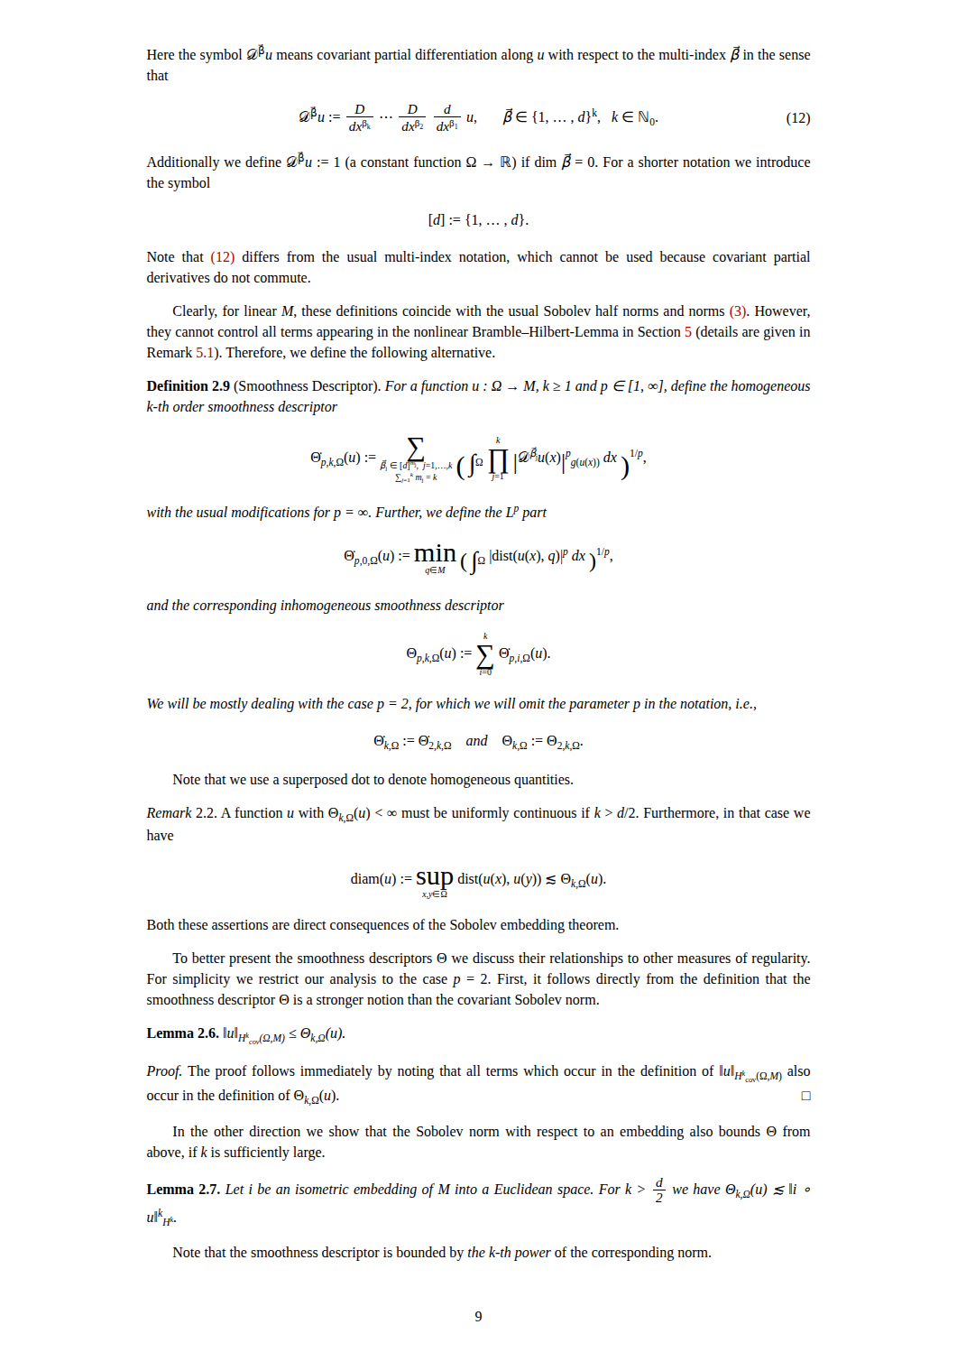Here the symbol 𝒟β⃗u means covariant partial differentiation along u with respect to the multi-index β⃗ in the sense that
𝒟β⃗u := Ddxβk ⋯ Ddxβ2 ddxβ1 u, β⃗ ∈ {1, … , d}k, k ∈ ℕ0. (12)
Additionally we define 𝒟β⃗u := 1 (a constant function Ω → ℝ) if dim β⃗ = 0. For a shorter notation we introduce the symbol
[d] := {1, … , d}.
Note that (12) differs from the usual multi-index notation, which cannot be used because covariant partial derivatives do not commute.
Clearly, for linear M, these definitions coincide with the usual Sobolev half norms and norms (3). However, they cannot control all terms appearing in the nonlinear Bramble–Hilbert-Lemma in Section 5 (details are given in Remark 5.1). Therefore, we define the following alternative.
Definition 2.9 (Smoothness Descriptor). For a function u : Ω → M, k ≥ 1 and p ∈ [1, ∞], define the homogeneous k-th order smoothness descriptor
Θ̇p,k,Ω(u) := ∑ β⃗j ∈ [d]mj, j=1,…,k
∑j=1k mj = k ( ∫Ω k∏j=1 |𝒟β⃗ju(x)|pg(u(x)) dx )1/p,
with the usual modifications for p = ∞. Further, we define the Lp part
Θ̇p,0,Ω(u) := min q∈M ( ∫Ω |dist(u(x), q)|p dx )1/p,
and the corresponding inhomogeneous smoothness descriptor
Θp,k,Ω(u) := k∑i=0 Θ̇p,i,Ω(u).
We will be mostly dealing with the case p = 2, for which we will omit the parameter p in the notation, i.e.,
Θ̇k,Ω := Θ̇2,k,Ω and Θk,Ω := Θ2,k,Ω.
Note that we use a superposed dot to denote homogeneous quantities.
Remark 2.2. A function u with Θk,Ω(u) < ∞ must be uniformly continuous if k > d/2. Furthermore, in that case we have
diam(u) := sup x,y∈Ω dist(u(x), u(y)) ≲ Θk,Ω(u).
Both these assertions are direct consequences of the Sobolev embedding theorem.
To better present the smoothness descriptors Θ we discuss their relationships to other measures of regularity. For simplicity we restrict our analysis to the case p = 2. First, it follows directly from the definition that the smoothness descriptor Θ is a stronger notion than the covariant Sobolev norm.
Lemma 2.6. ‖u‖Hkcov(Ω,M) ≤ Θk,Ω(u).
Proof. The proof follows immediately by noting that all terms which occur in the definition of ‖u‖Hkcov(Ω,M) also occur in the definition of Θk,Ω(u). □
In the other direction we show that the Sobolev norm with respect to an embedding also bounds Θ from above, if k is sufficiently large.
Lemma 2.7. Let i be an isometric embedding of M into a Euclidean space. For k > d 2 we have Θk,Ω(u) ≲ ‖i ∘ u‖kHk.
Note that the smoothness descriptor is bounded by the k-th power of the corresponding norm.
9